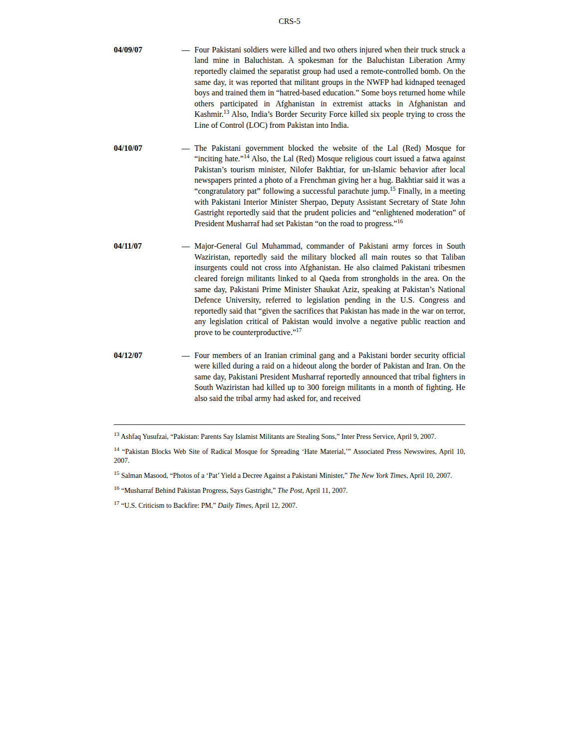CRS-5
04/09/07
—
Four Pakistani soldiers were killed and two others injured when their truck struck a land mine in Baluchistan. A spokesman for the Baluchistan Liberation Army reportedly claimed the separatist group had used a remote-controlled bomb. On the same day, it was reported that militant groups in the NWFP had kidnaped teenaged boys and trained them in “hatred-based education.” Some boys returned home while others participated in Afghanistan in extremist attacks in Afghanistan and Kashmir.13 Also, India’s Border Security Force killed six people trying to cross the Line of Control (LOC) from Pakistan into India.
04/10/07
—
The Pakistani government blocked the website of the Lal (Red) Mosque for “inciting hate.”14 Also, the Lal (Red) Mosque religious court issued a fatwa against Pakistan’s tourism minister, Nilofer Bakhtiar, for un-Islamic behavior after local newspapers printed a photo of a Frenchman giving her a hug. Bakhtiar said it was a “congratulatory pat” following a successful parachute jump.15 Finally, in a meeting with Pakistani Interior Minister Sherpao, Deputy Assistant Secretary of State John Gastright reportedly said that the prudent policies and “enlightened moderation” of President Musharraf had set Pakistan “on the road to progress.”16
04/11/07
—
Major-General Gul Muhammad, commander of Pakistani army forces in South Waziristan, reportedly said the military blocked all main routes so that Taliban insurgents could not cross into Afghanistan. He also claimed Pakistani tribesmen cleared foreign militants linked to al Qaeda from strongholds in the area. On the same day, Pakistani Prime Minister Shaukat Aziz, speaking at Pakistan’s National Defence University, referred to legislation pending in the U.S. Congress and reportedly said that “given the sacrifices that Pakistan has made in the war on terror, any legislation critical of Pakistan would involve a negative public reaction and prove to be counterproductive.”17
04/12/07
—
Four members of an Iranian criminal gang and a Pakistani border security official were killed during a raid on a hideout along the border of Pakistan and Iran. On the same day, Pakistani President Musharraf reportedly announced that tribal fighters in South Waziristan had killed up to 300 foreign militants in a month of fighting. He also said the tribal army had asked for, and received
13 Ashfaq Yusufzai, “Pakistan: Parents Say Islamist Militants are Stealing Sons,” Inter Press Service, April 9, 2007.
14 “Pakistan Blocks Web Site of Radical Mosque for Spreading ‘Hate Material,’” Associated Press Newswires, April 10, 2007.
15 Salman Masood, “Photos of a ‘Pat’ Yield a Decree Against a Pakistani Minister,” The New York Times, April 10, 2007.
16 “Musharraf Behind Pakistan Progress, Says Gastright,” The Post, April 11, 2007.
17 “U.S. Criticism to Backfire: PM,” Daily Times, April 12, 2007.